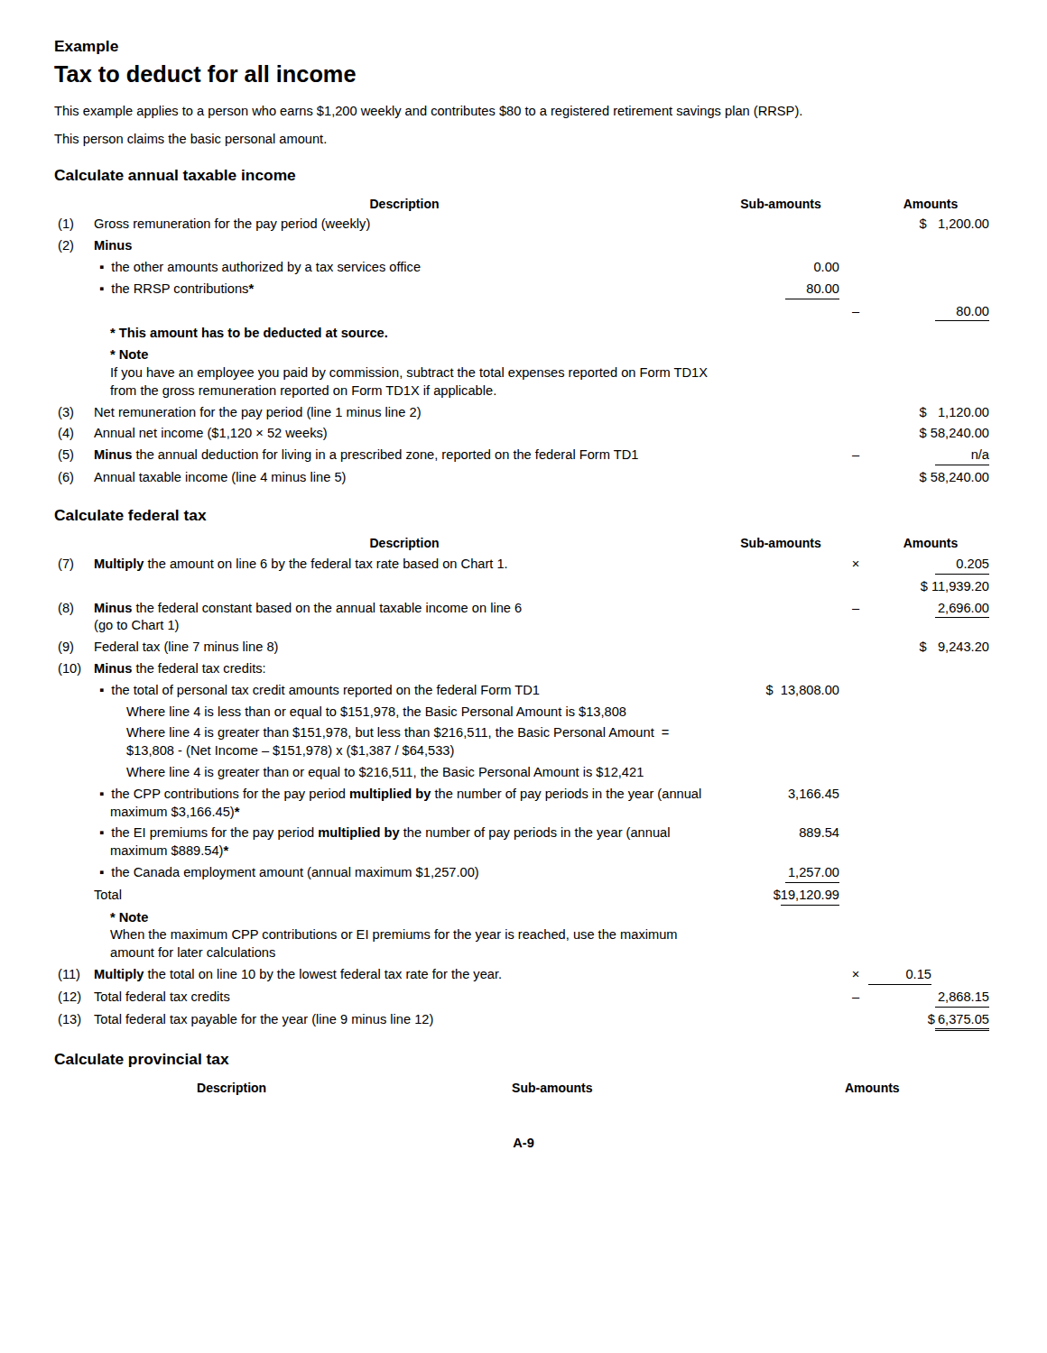Example
Tax to deduct for all income
This example applies to a person who earns $1,200 weekly and contributes $80 to a registered retirement savings plan (RRSP).
This person claims the basic personal amount.
Calculate annual taxable income
| | Description | Sub-amounts | | Amounts |
| --- | --- | --- | --- | --- |
| (1) | Gross remuneration for the pay period (weekly) | | | $ 1,200.00 |
| (2) | Minus | | | |
| | the other amounts authorized by a tax services office | 0.00 | | |
| | the RRSP contributions * | 80.00 | | |
| | | | – | 80.00 |
| | * This amount has to be deducted at source. | | | |
| | * Note If you have an employee you paid by commission, subtract the total expenses reported on Form TD1X from the gross remuneration reported on Form TD1X if applicable. | | | |
| (3) | Net remuneration for the pay period (line 1 minus line 2) | | | $ 1,120.00 |
| (4) | Annual net income ($1,120 × 52 weeks) | | | $ 58,240.00 |
| (5) | Minus the annual deduction for living in a prescribed zone, reported on the federal Form TD1 | | – | n/a |
| (6) | Annual taxable income (line 4 minus line 5) | | | $ 58,240.00 |
Calculate federal tax
| | Description | Sub-amounts | | Amounts |
| --- | --- | --- | --- | --- |
| (7) | Multiply the amount on line 6 by the federal tax rate based on Chart 1. | | × | 0.205 |
| | | | | $ 11,939.20 |
| (8) | Minus the federal constant based on the annual taxable income on line 6 (go to Chart 1) | | – | 2,696.00 |
| (9) | Federal tax (line 7 minus line 8) | | | $ 9,243.20 |
| (10) | Minus the federal tax credits: | | | |
| | the total of personal tax credit amounts reported on the federal Form TD1 | $ 13,808.00 | | |
| | Where line 4 is less than or equal to $151,978, the Basic Personal Amount is $13,808 | | | |
| | Where line 4 is greater than $151,978, but less than $216,511, the Basic Personal Amount = $13,808 - (Net Income – $151,978) x ($1,387 / $64,533) | | | |
| | Where line 4 is greater than or equal to $216,511, the Basic Personal Amount is $12,421 | | | |
| | the CPP contributions for the pay period multiplied by the number of pay periods in the year (annual maximum $3,166.45) * | 3,166.45 | | |
| | the EI premiums for the pay period multiplied by the number of pay periods in the year (annual maximum $889.54) * | 889.54 | | |
| | the Canada employment amount (annual maximum $1,257.00) | 1,257.00 | | |
| | Total | $ 19,120.99 | | |
| | * Note When the maximum CPP contributions or EI premiums for the year is reached, use the maximum amount for later calculations | | | |
| (11) | Multiply the total on line 10 by the lowest federal tax rate for the year. | | × | 0.15 |
| (12) | Total federal tax credits | | – | 2,868.15 |
| (13) | Total federal tax payable for the year (line 9 minus line 12) | | | $ 6,375.05 |
Calculate provincial tax
| | Description | Sub-amounts | | Amounts |
| --- | --- | --- | --- | --- |
A-9